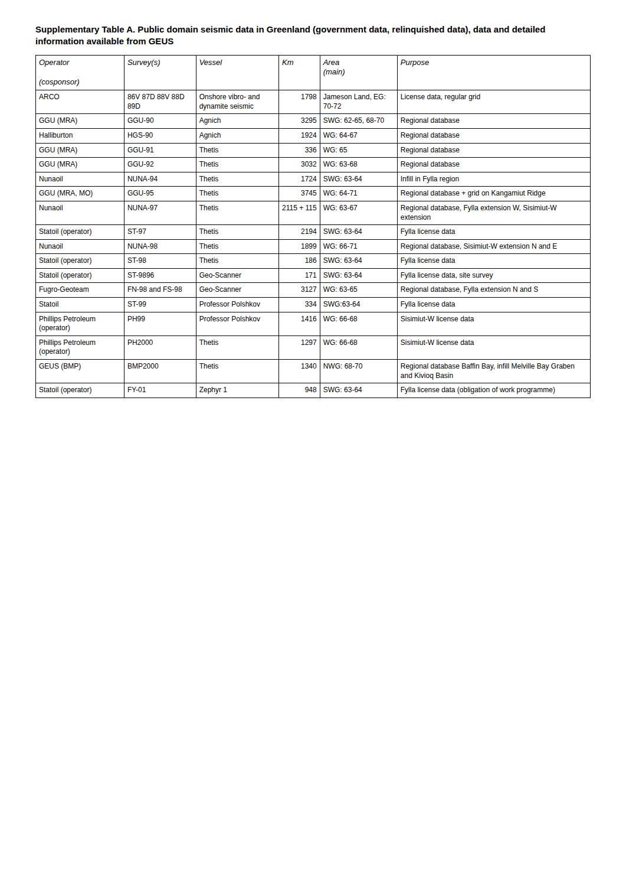Supplementary Table A. Public domain seismic data in Greenland (government data, relinquished data), data and detailed information available from GEUS
| Operator (cosponsor) | Survey(s) | Vessel | Km | Area (main) | Purpose |
| --- | --- | --- | --- | --- | --- |
| ARCO | 86V 87D 88V 88D 89D | Onshore vibro- and dynamite seismic | 1798 | Jameson Land, EG: 70-72 | License data, regular grid |
| GGU (MRA) | GGU-90 | Agnich | 3295 | SWG: 62-65, 68-70 | Regional database |
| Halliburton | HGS-90 | Agnich | 1924 | WG: 64-67 | Regional database |
| GGU (MRA) | GGU-91 | Thetis | 336 | WG: 65 | Regional database |
| GGU (MRA) | GGU-92 | Thetis | 3032 | WG: 63-68 | Regional database |
| Nunaoil | NUNA-94 | Thetis | 1724 | SWG: 63-64 | Infill in Fylla region |
| GGU (MRA, MO) | GGU-95 | Thetis | 3745 | WG: 64-71 | Regional database + grid on Kangamiut Ridge |
| Nunaoil | NUNA-97 | Thetis | 2115 + 115 | WG: 63-67 | Regional database, Fylla extension W, Sisimiut-W extension |
| Statoil (operator) | ST-97 | Thetis | 2194 | SWG: 63-64 | Fylla license data |
| Nunaoil | NUNA-98 | Thetis | 1899 | WG: 66-71 | Regional database, Sisimiut-W extension N and E |
| Statoil (operator) | ST-98 | Thetis | 186 | SWG: 63-64 | Fylla license data |
| Statoil (operator) | ST-9896 | Geo-Scanner | 171 | SWG: 63-64 | Fylla license data, site survey |
| Fugro-Geoteam | FN-98 and FS-98 | Geo-Scanner | 3127 | WG: 63-65 | Regional database, Fylla extension N and S |
| Statoil | ST-99 | Professor Polshkov | 334 | SWG:63-64 | Fylla license data |
| Phillips Petroleum (operator) | PH99 | Professor Polshkov | 1416 | WG: 66-68 | Sisimiut-W license data |
| Phillips Petroleum (operator) | PH2000 | Thetis | 1297 | WG: 66-68 | Sisimiut-W license data |
| GEUS (BMP) | BMP2000 | Thetis | 1340 | NWG: 68-70 | Regional database Baffin Bay, infill Melville Bay Graben and Kivioq Basin |
| Statoil (operator) | FY-01 | Zephyr 1 | 948 | SWG: 63-64 | Fylla license data (obligation of work programme) |